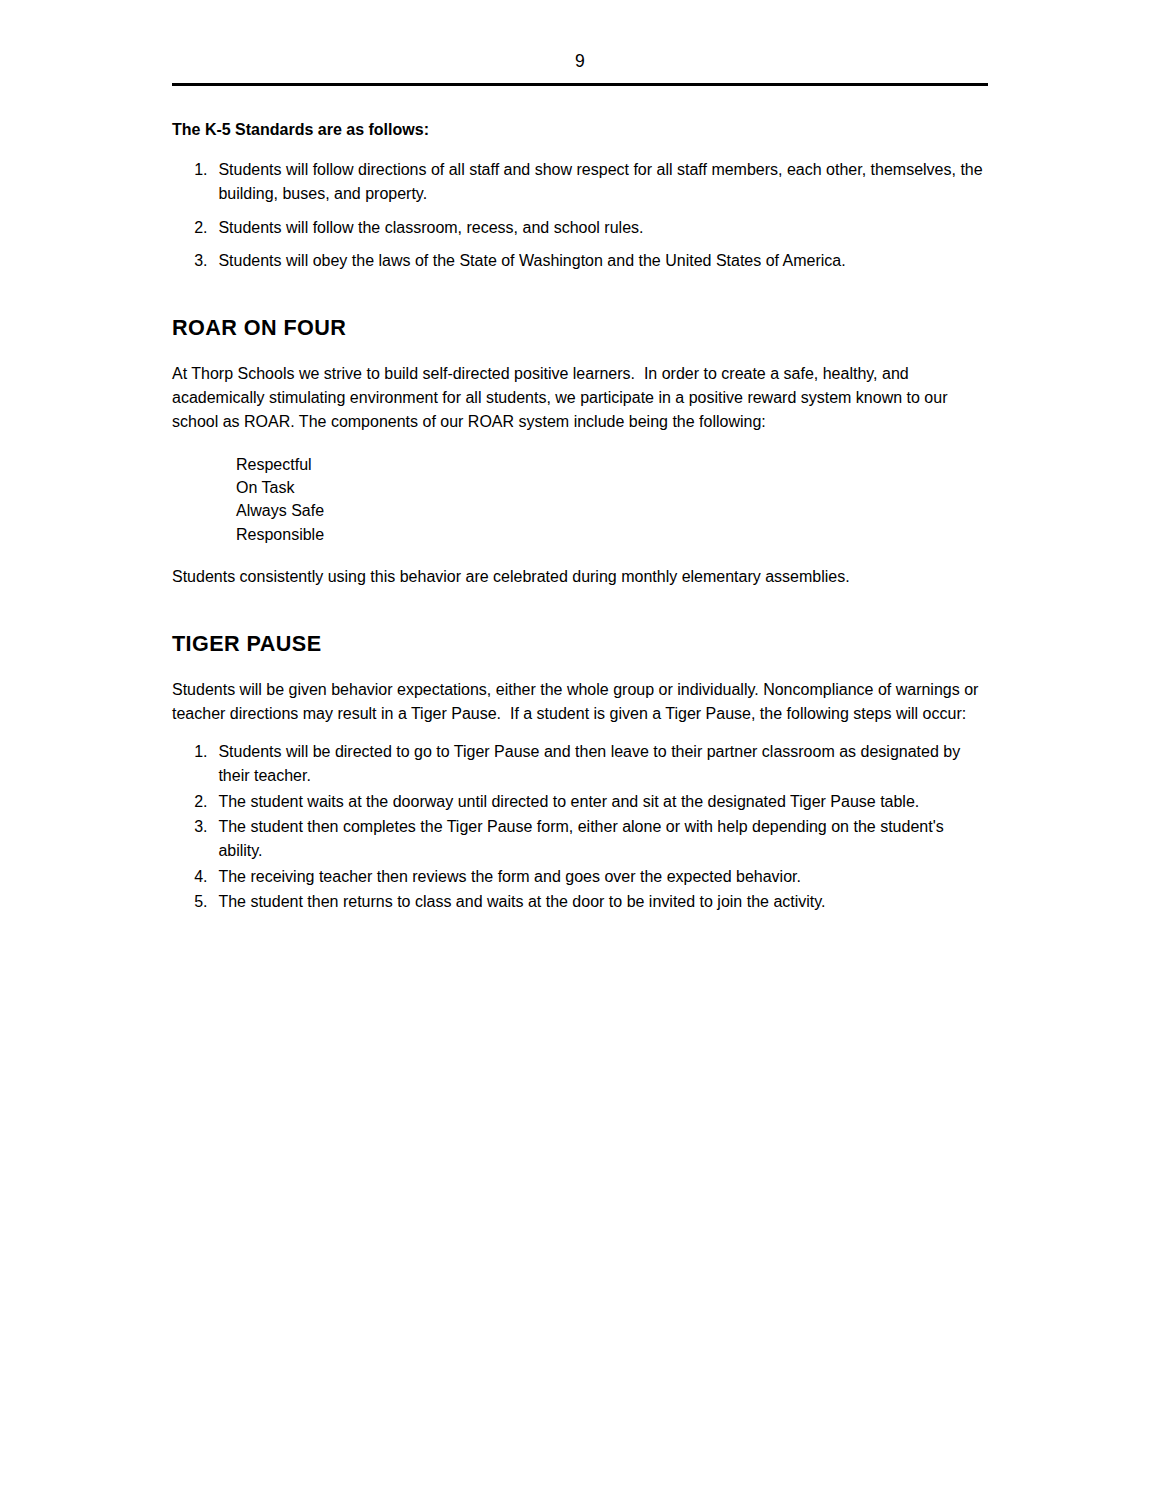9
The K-5 Standards are as follows:
Students will follow directions of all staff and show respect for all staff members, each other, themselves, the building, buses, and property.
Students will follow the classroom, recess, and school rules.
Students will obey the laws of the State of Washington and the United States of America.
ROAR ON FOUR
At Thorp Schools we strive to build self-directed positive learners. In order to create a safe, healthy, and academically stimulating environment for all students, we participate in a positive reward system known to our school as ROAR. The components of our ROAR system include being the following:
Respectful
On Task
Always Safe
Responsible
Students consistently using this behavior are celebrated during monthly elementary assemblies.
TIGER PAUSE
Students will be given behavior expectations, either the whole group or individually. Noncompliance of warnings or teacher directions may result in a Tiger Pause. If a student is given a Tiger Pause, the following steps will occur:
Students will be directed to go to Tiger Pause and then leave to their partner classroom as designated by their teacher.
The student waits at the doorway until directed to enter and sit at the designated Tiger Pause table.
The student then completes the Tiger Pause form, either alone or with help depending on the student's ability.
The receiving teacher then reviews the form and goes over the expected behavior.
The student then returns to class and waits at the door to be invited to join the activity.